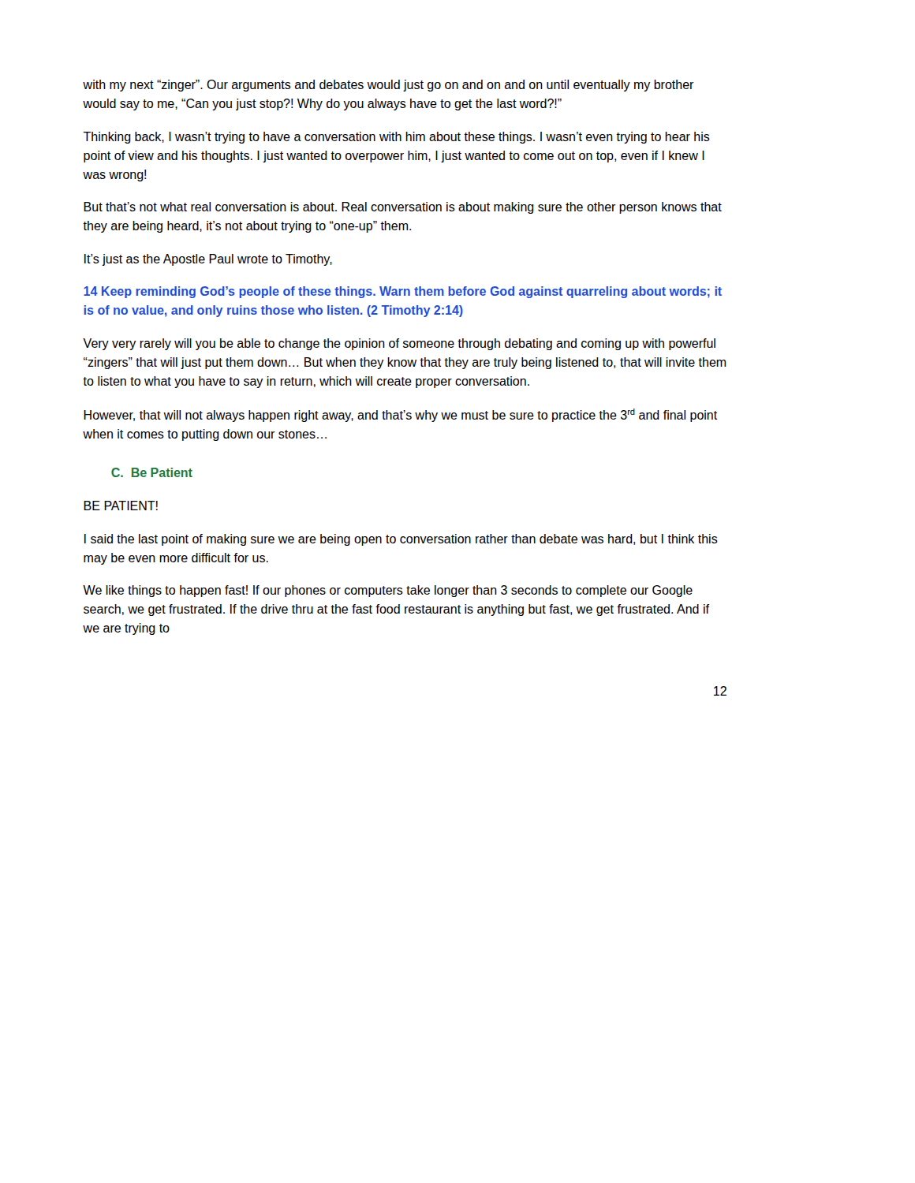with my next “zinger”. Our arguments and debates would just go on and on and on until eventually my brother would say to me, “Can you just stop?! Why do you always have to get the last word?!”
Thinking back, I wasn’t trying to have a conversation with him about these things. I wasn’t even trying to hear his point of view and his thoughts. I just wanted to overpower him, I just wanted to come out on top, even if I knew I was wrong!
But that’s not what real conversation is about. Real conversation is about making sure the other person knows that they are being heard, it’s not about trying to “one-up” them.
It’s just as the Apostle Paul wrote to Timothy,
14 Keep reminding God’s people of these things. Warn them before God against quarreling about words; it is of no value, and only ruins those who listen. (2 Timothy 2:14)
Very very rarely will you be able to change the opinion of someone through debating and coming up with powerful “zingers” that will just put them down… But when they know that they are truly being listened to, that will invite them to listen to what you have to say in return, which will create proper conversation.
However, that will not always happen right away, and that’s why we must be sure to practice the 3rd and final point when it comes to putting down our stones…
C. Be Patient
BE PATIENT!
I said the last point of making sure we are being open to conversation rather than debate was hard, but I think this may be even more difficult for us.
We like things to happen fast! If our phones or computers take longer than 3 seconds to complete our Google search, we get frustrated. If the drive thru at the fast food restaurant is anything but fast, we get frustrated. And if we are trying to
12